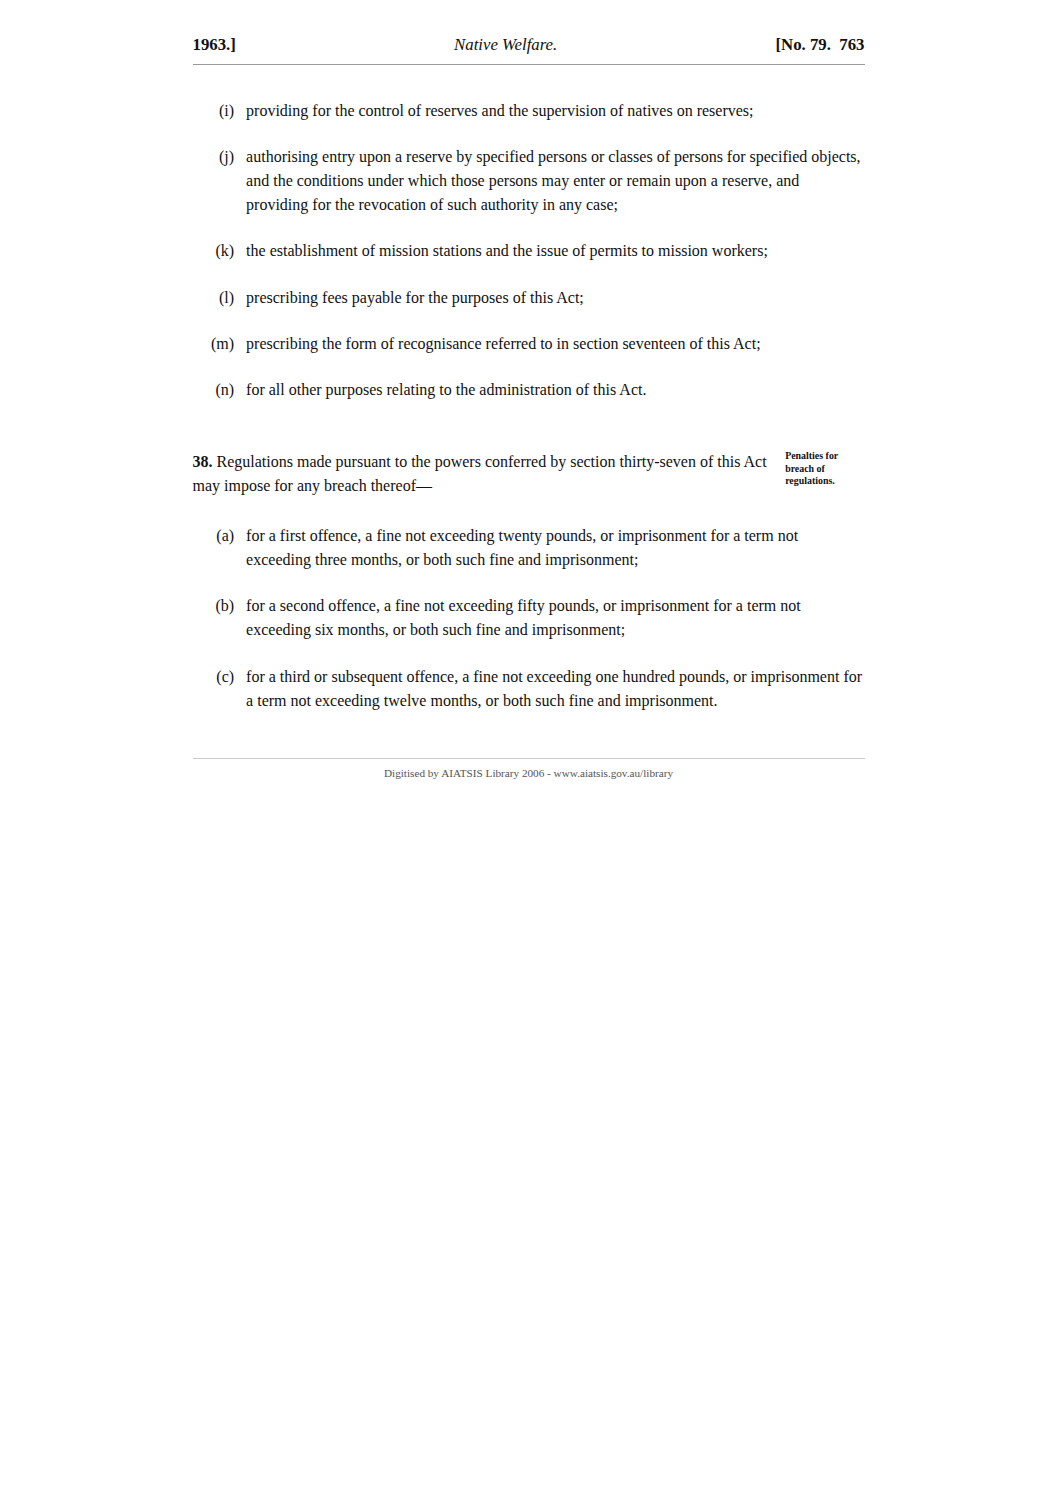1963.] Native Welfare. [No. 79. 763
(i) providing for the control of reserves and the supervision of natives on reserves;
(j) authorising entry upon a reserve by specified persons or classes of persons for specified objects, and the conditions under which those persons may enter or remain upon a reserve, and providing for the revocation of such authority in any case;
(k) the establishment of mission stations and the issue of permits to mission workers;
(l) prescribing fees payable for the purposes of this Act;
(m) prescribing the form of recognisance referred to in section seventeen of this Act;
(n) for all other purposes relating to the administration of this Act.
Penalties for breach of regulations.
38. Regulations made pursuant to the powers conferred by section thirty-seven of this Act may impose for any breach thereof—
(a) for a first offence, a fine not exceeding twenty pounds, or imprisonment for a term not exceeding three months, or both such fine and imprisonment;
(b) for a second offence, a fine not exceeding fifty pounds, or imprisonment for a term not exceeding six months, or both such fine and imprisonment;
(c) for a third or subsequent offence, a fine not exceeding one hundred pounds, or imprisonment for a term not exceeding twelve months, or both such fine and imprisonment.
Digitised by AIATSIS Library 2006 - www.aiatsis.gov.au/library